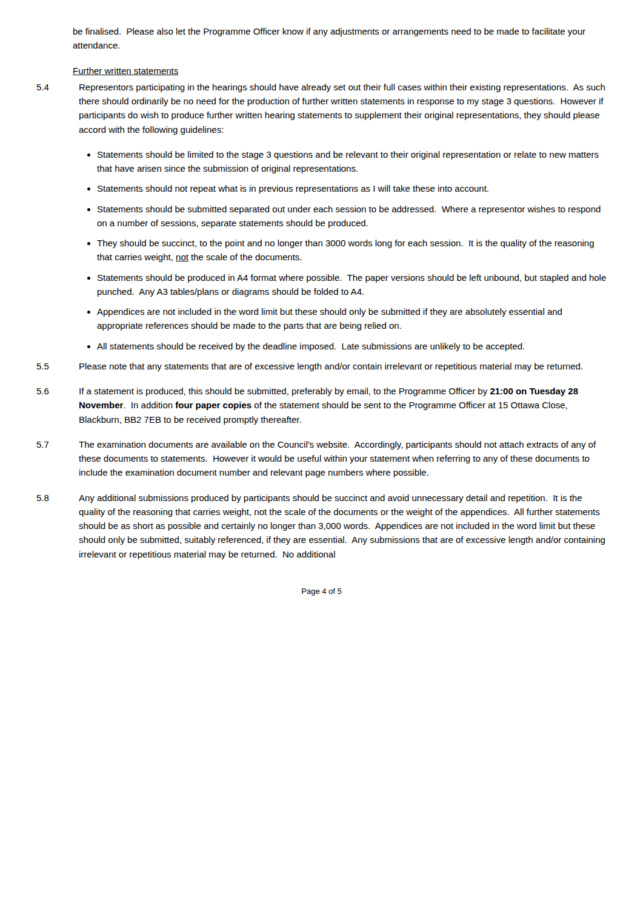be finalised. Please also let the Programme Officer know if any adjustments or arrangements need to be made to facilitate your attendance.
Further written statements
5.4
Representors participating in the hearings should have already set out their full cases within their existing representations. As such there should ordinarily be no need for the production of further written statements in response to my stage 3 questions. However if participants do wish to produce further written hearing statements to supplement their original representations, they should please accord with the following guidelines:
Statements should be limited to the stage 3 questions and be relevant to their original representation or relate to new matters that have arisen since the submission of original representations.
Statements should not repeat what is in previous representations as I will take these into account.
Statements should be submitted separated out under each session to be addressed. Where a representor wishes to respond on a number of sessions, separate statements should be produced.
They should be succinct, to the point and no longer than 3000 words long for each session. It is the quality of the reasoning that carries weight, not the scale of the documents.
Statements should be produced in A4 format where possible. The paper versions should be left unbound, but stapled and hole punched. Any A3 tables/plans or diagrams should be folded to A4.
Appendices are not included in the word limit but these should only be submitted if they are absolutely essential and appropriate references should be made to the parts that are being relied on.
All statements should be received by the deadline imposed. Late submissions are unlikely to be accepted.
5.5
Please note that any statements that are of excessive length and/or contain irrelevant or repetitious material may be returned.
5.6
If a statement is produced, this should be submitted, preferably by email, to the Programme Officer by 21:00 on Tuesday 28 November. In addition four paper copies of the statement should be sent to the Programme Officer at 15 Ottawa Close, Blackburn, BB2 7EB to be received promptly thereafter.
5.7
The examination documents are available on the Council's website. Accordingly, participants should not attach extracts of any of these documents to statements. However it would be useful within your statement when referring to any of these documents to include the examination document number and relevant page numbers where possible.
5.8
Any additional submissions produced by participants should be succinct and avoid unnecessary detail and repetition. It is the quality of the reasoning that carries weight, not the scale of the documents or the weight of the appendices. All further statements should be as short as possible and certainly no longer than 3,000 words. Appendices are not included in the word limit but these should only be submitted, suitably referenced, if they are essential. Any submissions that are of excessive length and/or containing irrelevant or repetitious material may be returned. No additional
Page 4 of 5